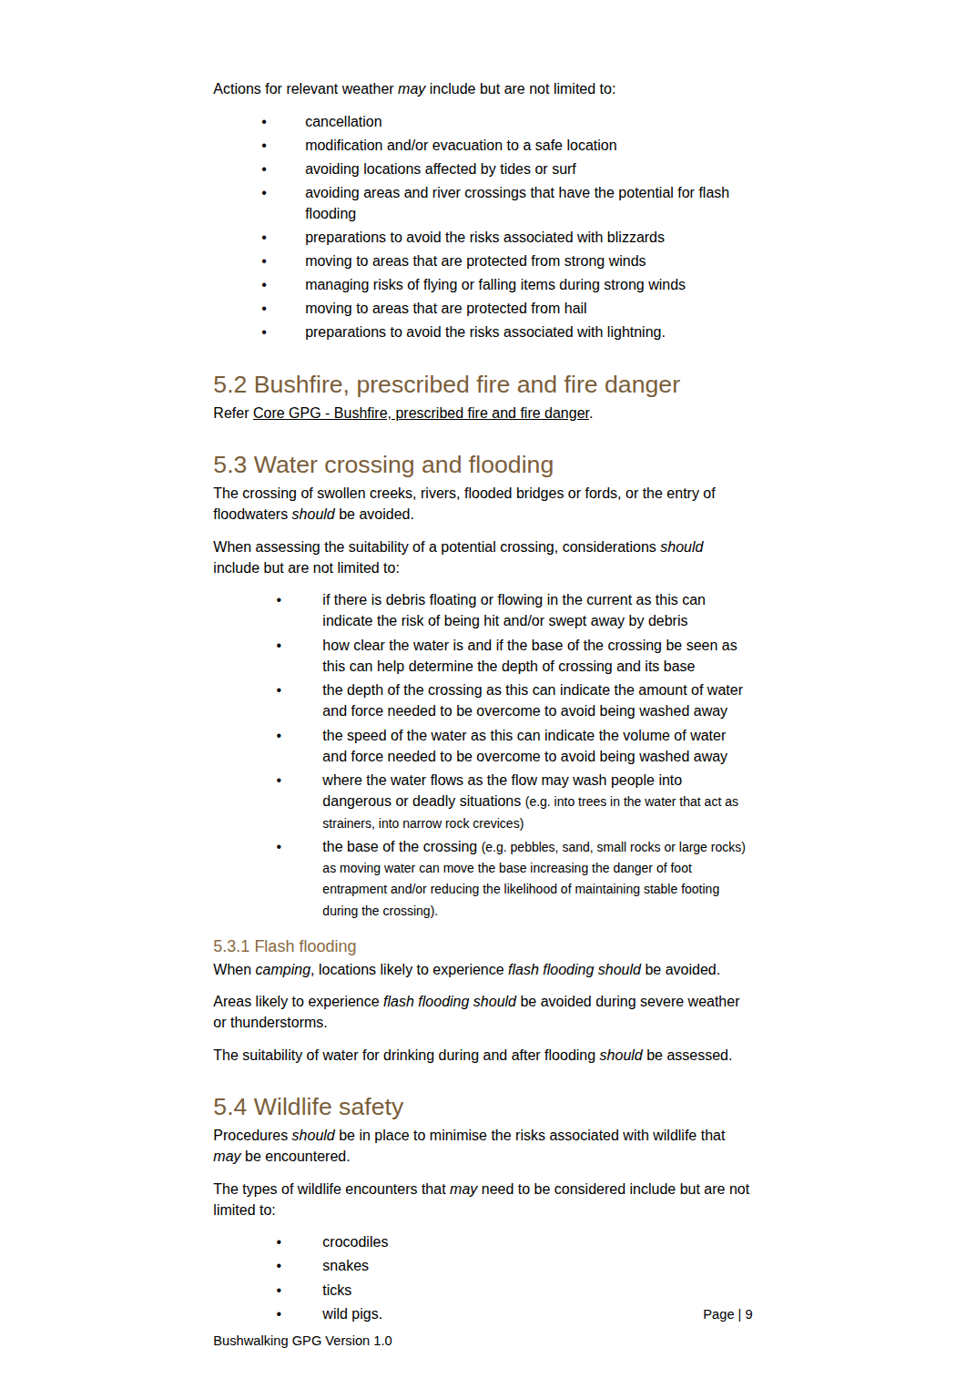Actions for relevant weather may include but are not limited to:
cancellation
modification and/or evacuation to a safe location
avoiding locations affected by tides or surf
avoiding areas and river crossings that have the potential for flash flooding
preparations to avoid the risks associated with blizzards
moving to areas that are protected from strong winds
managing risks of flying or falling items during strong winds
moving to areas that are protected from hail
preparations to avoid the risks associated with lightning.
5.2 Bushfire, prescribed fire and fire danger
Refer Core GPG - Bushfire, prescribed fire and fire danger.
5.3 Water crossing and flooding
The crossing of swollen creeks, rivers, flooded bridges or fords, or the entry of floodwaters should be avoided.
When assessing the suitability of a potential crossing, considerations should include but are not limited to:
if there is debris floating or flowing in the current as this can indicate the risk of being hit and/or swept away by debris
how clear the water is and if the base of the crossing be seen as this can help determine the depth of crossing and its base
the depth of the crossing as this can indicate the amount of water and force needed to be overcome to avoid being washed away
the speed of the water as this can indicate the volume of water and force needed to be overcome to avoid being washed away
where the water flows as the flow may wash people into dangerous or deadly situations (e.g. into trees in the water that act as strainers, into narrow rock crevices)
the base of the crossing (e.g. pebbles, sand, small rocks or large rocks) as moving water can move the base increasing the danger of foot entrapment and/or reducing the likelihood of maintaining stable footing during the crossing).
5.3.1 Flash flooding
When camping, locations likely to experience flash flooding should be avoided.
Areas likely to experience flash flooding should be avoided during severe weather or thunderstorms.
The suitability of water for drinking during and after flooding should be assessed.
5.4 Wildlife safety
Procedures should be in place to minimise the risks associated with wildlife that may be encountered.
The types of wildlife encounters that may need to be considered include but are not limited to:
crocodiles
snakes
ticks
wild pigs.
Page | 9
Bushwalking GPG Version 1.0